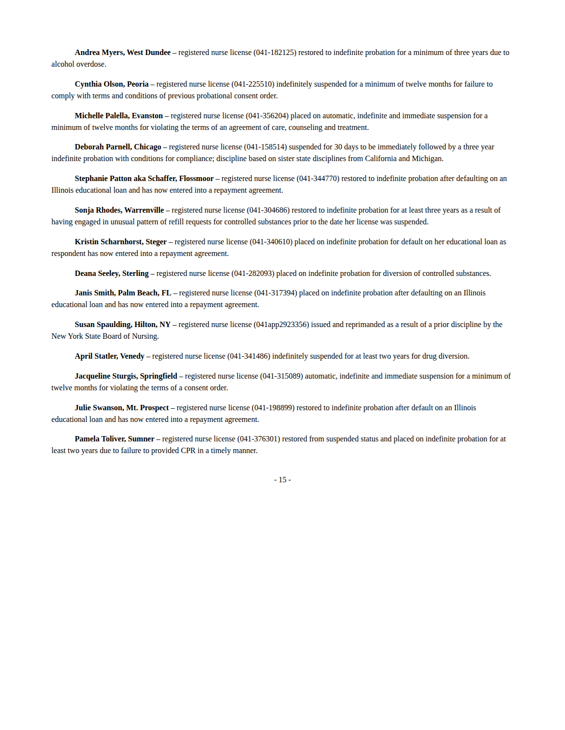Andrea Myers, West Dundee – registered nurse license (041-182125) restored to indefinite probation for a minimum of three years due to alcohol overdose.
Cynthia Olson, Peoria – registered nurse license (041-225510) indefinitely suspended for a minimum of twelve months for failure to comply with terms and conditions of previous probational consent order.
Michelle Palella, Evanston – registered nurse license (041-356204) placed on automatic, indefinite and immediate suspension for a minimum of twelve months for violating the terms of an agreement of care, counseling and treatment.
Deborah Parnell, Chicago – registered nurse license (041-158514) suspended for 30 days to be immediately followed by a three year indefinite probation with conditions for compliance; discipline based on sister state disciplines from California and Michigan.
Stephanie Patton aka Schaffer, Flossmoor – registered nurse license (041-344770) restored to indefinite probation after defaulting on an Illinois educational loan and has now entered into a repayment agreement.
Sonja Rhodes, Warrenville – registered nurse license (041-304686) restored to indefinite probation for at least three years as a result of having engaged in unusual pattern of refill requests for controlled substances prior to the date her license was suspended.
Kristin Scharnhorst, Steger – registered nurse license (041-340610) placed on indefinite probation for default on her educational loan as respondent has now entered into a repayment agreement.
Deana Seeley, Sterling – registered nurse license (041-282093) placed on indefinite probation for diversion of controlled substances.
Janis Smith, Palm Beach, FL – registered nurse license (041-317394) placed on indefinite probation after defaulting on an Illinois educational loan and has now entered into a repayment agreement.
Susan Spaulding, Hilton, NY – registered nurse license (041app2923356) issued and reprimanded as a result of a prior discipline by the New York State Board of Nursing.
April Statler, Venedy – registered nurse license (041-341486) indefinitely suspended for at least two years for drug diversion.
Jacqueline Sturgis, Springfield – registered nurse license (041-315089) automatic, indefinite and immediate suspension for a minimum of twelve months for violating the terms of a consent order.
Julie Swanson, Mt. Prospect – registered nurse license (041-198899) restored to indefinite probation after default on an Illinois educational loan and has now entered into a repayment agreement.
Pamela Toliver, Sumner – registered nurse license (041-376301) restored from suspended status and placed on indefinite probation for at least two years due to failure to provided CPR in a timely manner.
- 15 -